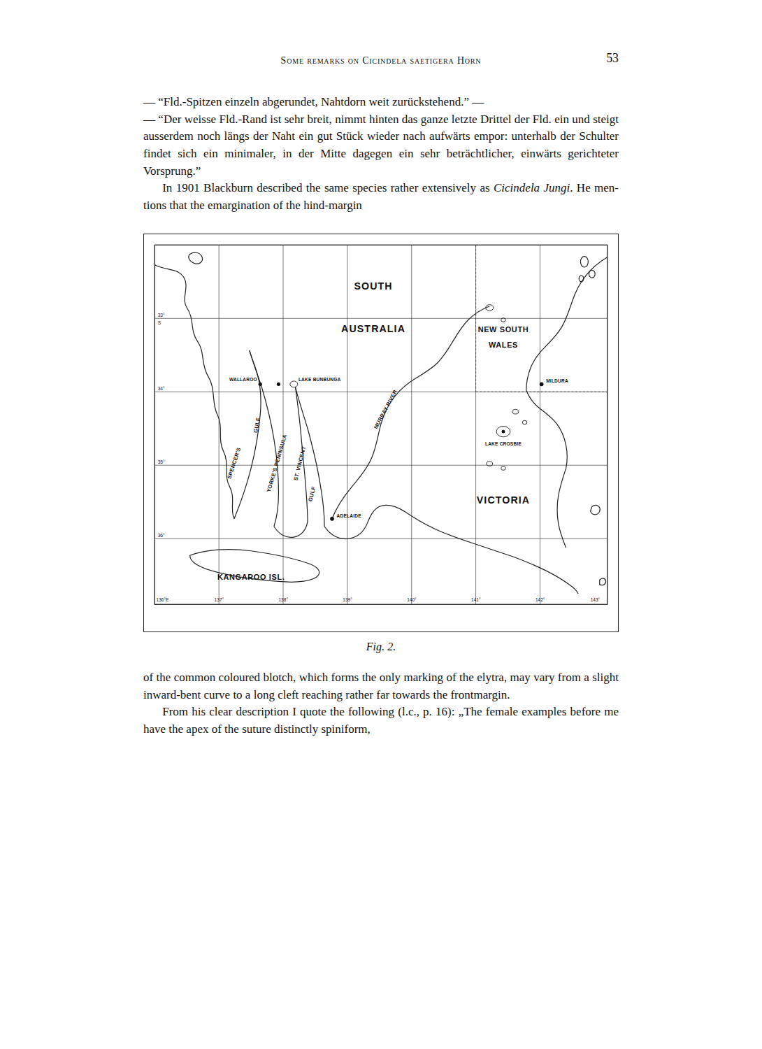Some remarks on Cicindela saetigera Horn 53
— “Fld.-Spitzen einzeln abgerundet, Nahtdorn weit zurückstehend.” —
— “Der weisse Fld.-Rand ist sehr breit, nimmt hinten das ganze letzte Drittel der Fld. ein und steigt ausserdem noch längs der Naht ein gut Stück wieder nach aufwärts empor: unterhalb der Schulter findet sich ein minimaler, in der Mitte dagegen ein sehr beträchtlicher, einwärts gerichteter Vorsprung.”
In 1901 Blackburn described the same species rather extensively as Cicindela Jungi. He mentions that the emargination of the hind-margin
SOUTH AUSTRALIA NEW SOUTH WALES VICTORIA KANGAROO ISL. WALLAROO LAKE BUNBUNGA ADELAIDE MILDURA LAKE CROSBIE SPENCER'S GULF YORKE'S PENINSULA ST. VINCENT GULF MURRAY RIVER 33° S 34° 35° 36° 136°E 137° 138° 139° 140° 141° 142° 143°
Fig. 2.
of the common coloured blotch, which forms the only marking of the elytra, may vary from a slight inward-bent curve to a long cleft reaching rather far towards the frontmargin.
From his clear description I quote the following (l.c., p. 16): „The female examples before me have the apex of the suture distinctly spiniform,